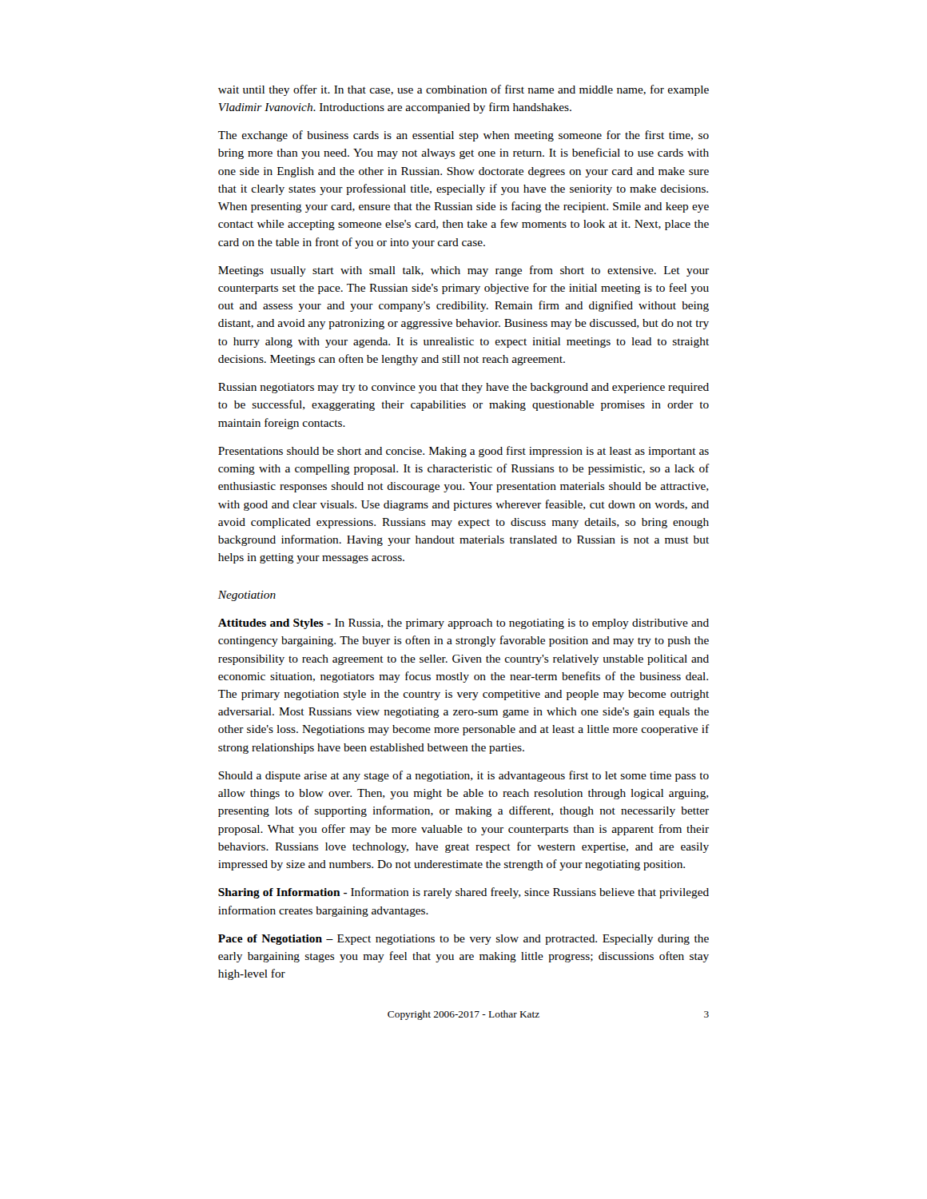wait until they offer it. In that case, use a combination of first name and middle name, for example Vladimir Ivanovich. Introductions are accompanied by firm handshakes.
The exchange of business cards is an essential step when meeting someone for the first time, so bring more than you need. You may not always get one in return. It is beneficial to use cards with one side in English and the other in Russian. Show doctorate degrees on your card and make sure that it clearly states your professional title, especially if you have the seniority to make decisions. When presenting your card, ensure that the Russian side is facing the recipient. Smile and keep eye contact while accepting someone else's card, then take a few moments to look at it. Next, place the card on the table in front of you or into your card case.
Meetings usually start with small talk, which may range from short to extensive. Let your counterparts set the pace. The Russian side's primary objective for the initial meeting is to feel you out and assess your and your company's credibility. Remain firm and dignified without being distant, and avoid any patronizing or aggressive behavior. Business may be discussed, but do not try to hurry along with your agenda. It is unrealistic to expect initial meetings to lead to straight decisions. Meetings can often be lengthy and still not reach agreement.
Russian negotiators may try to convince you that they have the background and experience required to be successful, exaggerating their capabilities or making questionable promises in order to maintain foreign contacts.
Presentations should be short and concise. Making a good first impression is at least as important as coming with a compelling proposal. It is characteristic of Russians to be pessimistic, so a lack of enthusiastic responses should not discourage you. Your presentation materials should be attractive, with good and clear visuals. Use diagrams and pictures wherever feasible, cut down on words, and avoid complicated expressions. Russians may expect to discuss many details, so bring enough background information. Having your handout materials translated to Russian is not a must but helps in getting your messages across.
Negotiation
Attitudes and Styles - In Russia, the primary approach to negotiating is to employ distributive and contingency bargaining. The buyer is often in a strongly favorable position and may try to push the responsibility to reach agreement to the seller. Given the country's relatively unstable political and economic situation, negotiators may focus mostly on the near-term benefits of the business deal. The primary negotiation style in the country is very competitive and people may become outright adversarial. Most Russians view negotiating a zero-sum game in which one side's gain equals the other side's loss. Negotiations may become more personable and at least a little more cooperative if strong relationships have been established between the parties.
Should a dispute arise at any stage of a negotiation, it is advantageous first to let some time pass to allow things to blow over. Then, you might be able to reach resolution through logical arguing, presenting lots of supporting information, or making a different, though not necessarily better proposal. What you offer may be more valuable to your counterparts than is apparent from their behaviors. Russians love technology, have great respect for western expertise, and are easily impressed by size and numbers. Do not underestimate the strength of your negotiating position.
Sharing of Information - Information is rarely shared freely, since Russians believe that privileged information creates bargaining advantages.
Pace of Negotiation – Expect negotiations to be very slow and protracted. Especially during the early bargaining stages you may feel that you are making little progress; discussions often stay high-level for
Copyright 2006-2017 - Lothar Katz 3